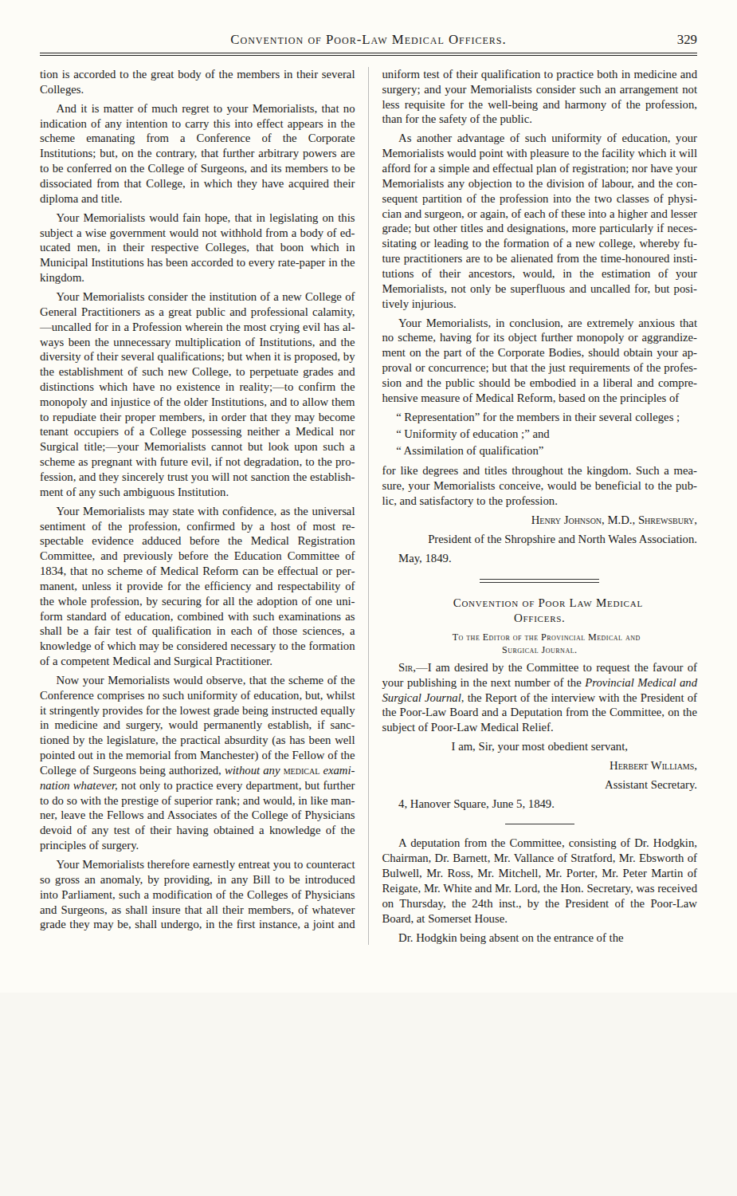329
Convention of Poor-Law Medical Officers.
tion is accorded to the great body of the members in their several Colleges.
And it is matter of much regret to your Memorialists, that no indication of any intention to carry this into effect appears in the scheme emanating from a Conference of the Corporate Institutions; but, on the contrary, that further arbitrary powers are to be conferred on the College of Surgeons, and its members to be dissociated from that College, in which they have acquired their diploma and title.
Your Memorialists would fain hope, that in legislating on this subject a wise government would not withhold from a body of educated men, in their respective Colleges, that boon which in Municipal Institutions has been accorded to every rate-paper in the kingdom.
Your Memorialists consider the institution of a new College of General Practitioners as a great public and professional calamity,—uncalled for in a Profession wherein the most crying evil has always been the unnecessary multiplication of Institutions, and the diversity of their several qualifications; but when it is proposed, by the establishment of such new College, to perpetuate grades and distinctions which have no existence in reality;—to confirm the monopoly and injustice of the older Institutions, and to allow them to repudiate their proper members, in order that they may become tenant occupiers of a College possessing neither a Medical nor Surgical title;—your Memorialists cannot but look upon such a scheme as pregnant with future evil, if not degradation, to the profession, and they sincerely trust you will not sanction the establishment of any such ambiguous Institution.
Your Memorialists may state with confidence, as the universal sentiment of the profession, confirmed by a host of most respectable evidence adduced before the Medical Registration Committee, and previously before the Education Committee of 1834, that no scheme of Medical Reform can be effectual or permanent, unless it provide for the efficiency and respectability of the whole profession, by securing for all the adoption of one uniform standard of education, combined with such examinations as shall be a fair test of qualification in each of those sciences, a knowledge of which may be considered necessary to the formation of a competent Medical and Surgical Practitioner.
Now your Memorialists would observe, that the scheme of the Conference comprises no such uniformity of education, but, whilst it stringently provides for the lowest grade being instructed equally in medicine and surgery, would permanently establish, if sanctioned by the legislature, the practical absurdity (as has been well pointed out in the memorial from Manchester) of the Fellow of the College of Surgeons being authorized, without any medical examination whatever, not only to practice every department, but further to do so with the prestige of superior rank; and would, in like manner, leave the Fellows and Associates of the College of Physicians devoid of any test of their having obtained a knowledge of the principles of surgery.
Your Memorialists therefore earnestly entreat you to counteract so gross an anomaly, by providing, in any Bill to be introduced into Parliament, such a modification of the Colleges of Physicians and Surgeons, as shall insure that all their members, of whatever grade they may be, shall undergo, in the first instance, a joint and uniform test of their qualification to practice both in medicine and surgery; and your Memorialists consider such an arrangement not less requisite for the well-being and harmony of the profession, than for the safety of the public.
As another advantage of such uniformity of education, your Memorialists would point with pleasure to the facility which it will afford for a simple and effectual plan of registration; nor have your Memorialists any objection to the division of labour, and the consequent partition of the profession into the two classes of physician and surgeon, or again, of each of these into a higher and lesser grade; but other titles and designations, more particularly if necessitating or leading to the formation of a new college, whereby future practitioners are to be alienated from the time-honoured institutions of their ancestors, would, in the estimation of your Memorialists, not only be superfluous and uncalled for, but positively injurious.
Your Memorialists, in conclusion, are extremely anxious that no scheme, having for its object further monopoly or aggrandizement on the part of the Corporate Bodies, should obtain your approval or concurrence; but that the just requirements of the profession and the public should be embodied in a liberal and comprehensive measure of Medical Reform, based on the principles of
“ Representation” for the members in their several colleges ;
“ Uniformity of education ;” and
“ Assimilation of qualification”
for like degrees and titles throughout the kingdom. Such a measure, your Memorialists conceive, would be beneficial to the public, and satisfactory to the profession.
Henry Johnson, M.D., Shrewsbury,
President of the Shropshire and North Wales Association.
May, 1849.
Convention of Poor Law Medical
Officers.
To the Editor of the Provincial Medical and
Surgical Journal.
Sir,—I am desired by the Committee to request the favour of your publishing in the next number of the Provincial Medical and Surgical Journal, the Report of the interview with the President of the Poor-Law Board and a Deputation from the Committee, on the subject of Poor-Law Medical Relief.
I am, Sir, your most obedient servant,
Herbert Williams,
Assistant Secretary.
4, Hanover Square, June 5, 1849.
A deputation from the Committee, consisting of Dr. Hodgkin, Chairman, Dr. Barnett, Mr. Vallance of Stratford, Mr. Ebsworth of Bulwell, Mr. Ross, Mr. Mitchell, Mr. Porter, Mr. Peter Martin of Reigate, Mr. White and Mr. Lord, the Hon. Secretary, was received on Thursday, the 24th inst., by the President of the Poor-Law Board, at Somerset House.
Dr. Hodgkin being absent on the entrance of the